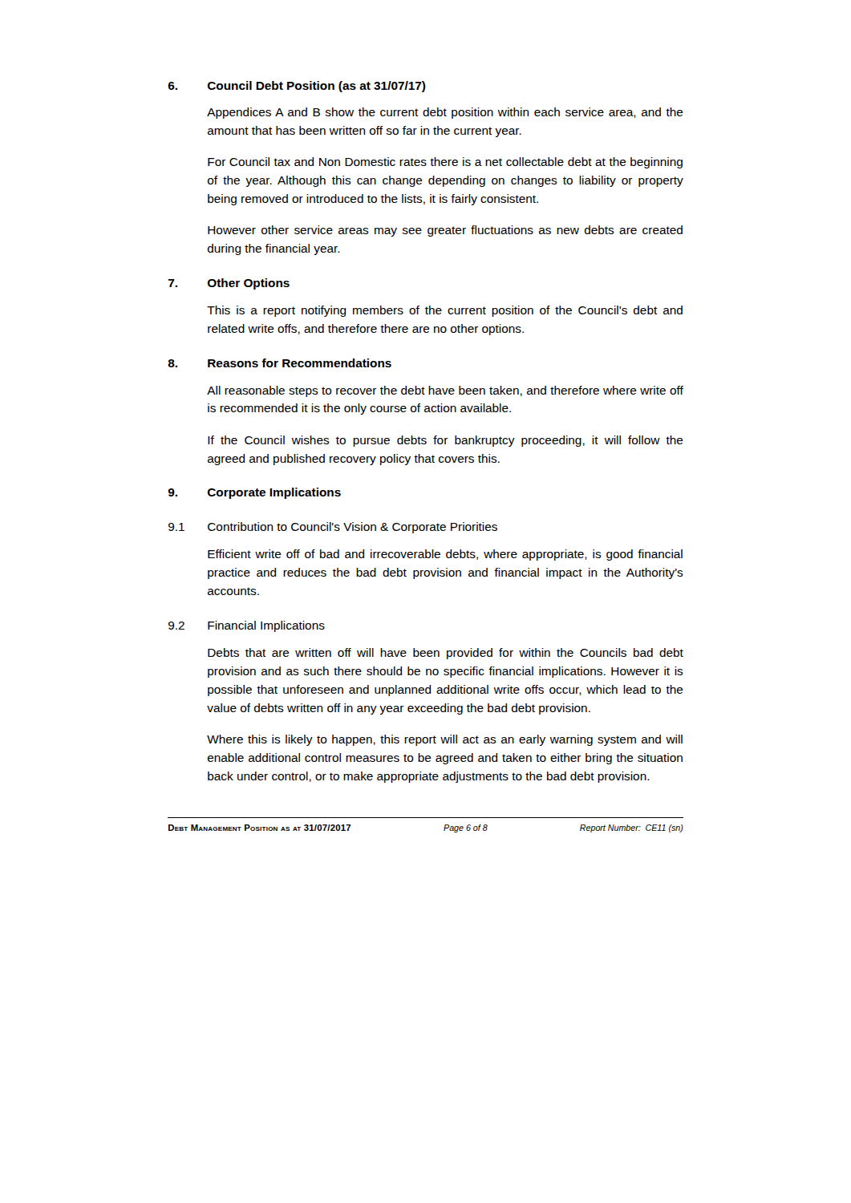6. Council Debt Position (as at 31/07/17)
Appendices A and B show the current debt position within each service area, and the amount that has been written off so far in the current year.
For Council tax and Non Domestic rates there is a net collectable debt at the beginning of the year. Although this can change depending on changes to liability or property being removed or introduced to the lists, it is fairly consistent.
However other service areas may see greater fluctuations as new debts are created during the financial year.
7. Other Options
This is a report notifying members of the current position of the Council's debt and related write offs, and therefore there are no other options.
8. Reasons for Recommendations
All reasonable steps to recover the debt have been taken, and therefore where write off is recommended it is the only course of action available.
If the Council wishes to pursue debts for bankruptcy proceeding, it will follow the agreed and published recovery policy that covers this.
9. Corporate Implications
9.1 Contribution to Council's Vision & Corporate Priorities
Efficient write off of bad and irrecoverable debts, where appropriate, is good financial practice and reduces the bad debt provision and financial impact in the Authority's accounts.
9.2 Financial Implications
Debts that are written off will have been provided for within the Councils bad debt provision and as such there should be no specific financial implications. However it is possible that unforeseen and unplanned additional write offs occur, which lead to the value of debts written off in any year exceeding the bad debt provision.
Where this is likely to happen, this report will act as an early warning system and will enable additional control measures to be agreed and taken to either bring the situation back under control, or to make appropriate adjustments to the bad debt provision.
Debt Management Position as at 31/07/2017 Page 6 of 8 Report Number: CE11 (sn)